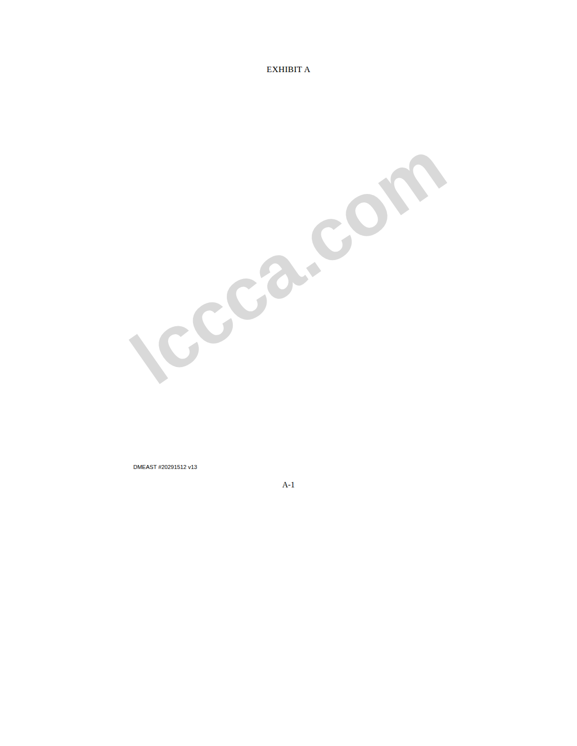lccca.com
EXHIBIT A
DMEAST #20291512 v13
A-1